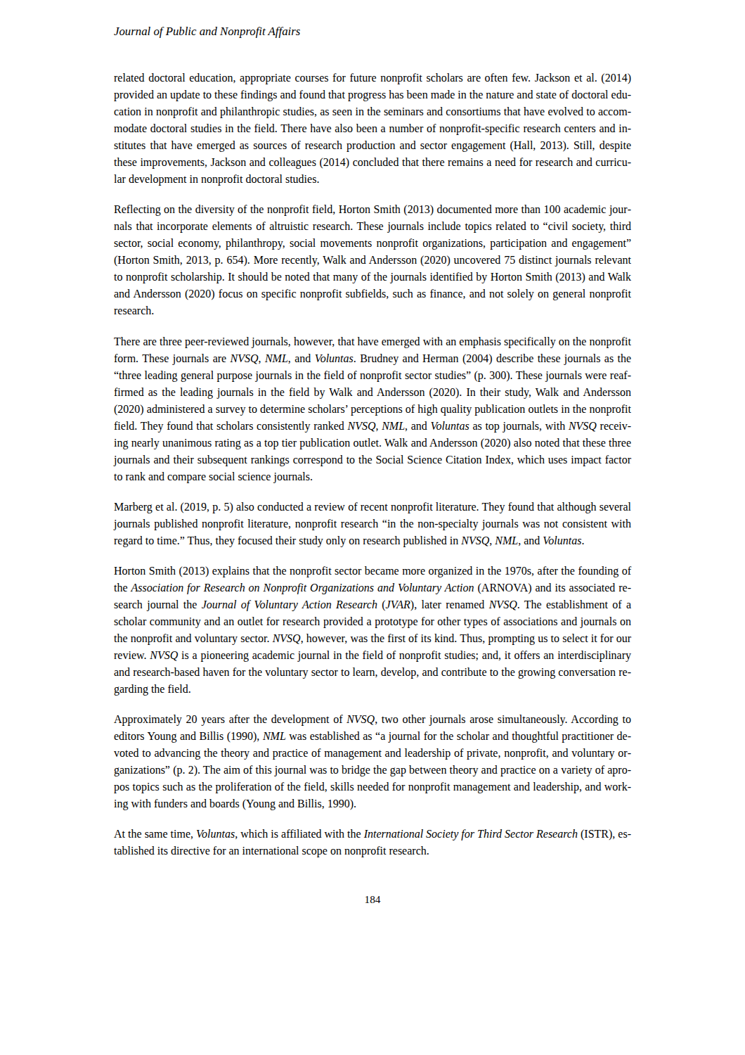Journal of Public and Nonprofit Affairs
related doctoral education, appropriate courses for future nonprofit scholars are often few. Jackson et al. (2014) provided an update to these findings and found that progress has been made in the nature and state of doctoral education in nonprofit and philanthropic studies, as seen in the seminars and consortiums that have evolved to accommodate doctoral studies in the field. There have also been a number of nonprofit-specific research centers and institutes that have emerged as sources of research production and sector engagement (Hall, 2013). Still, despite these improvements, Jackson and colleagues (2014) concluded that there remains a need for research and curricular development in nonprofit doctoral studies.
Reflecting on the diversity of the nonprofit field, Horton Smith (2013) documented more than 100 academic journals that incorporate elements of altruistic research. These journals include topics related to “civil society, third sector, social economy, philanthropy, social movements nonprofit organizations, participation and engagement” (Horton Smith, 2013, p. 654). More recently, Walk and Andersson (2020) uncovered 75 distinct journals relevant to nonprofit scholarship. It should be noted that many of the journals identified by Horton Smith (2013) and Walk and Andersson (2020) focus on specific nonprofit subfields, such as finance, and not solely on general nonprofit research.
There are three peer-reviewed journals, however, that have emerged with an emphasis specifically on the nonprofit form. These journals are NVSQ, NML, and Voluntas. Brudney and Herman (2004) describe these journals as the “three leading general purpose journals in the field of nonprofit sector studies” (p. 300). These journals were reaffirmed as the leading journals in the field by Walk and Andersson (2020). In their study, Walk and Andersson (2020) administered a survey to determine scholars’ perceptions of high quality publication outlets in the nonprofit field. They found that scholars consistently ranked NVSQ, NML, and Voluntas as top journals, with NVSQ receiving nearly unanimous rating as a top tier publication outlet. Walk and Andersson (2020) also noted that these three journals and their subsequent rankings correspond to the Social Science Citation Index, which uses impact factor to rank and compare social science journals.
Marberg et al. (2019, p. 5) also conducted a review of recent nonprofit literature. They found that although several journals published nonprofit literature, nonprofit research “in the non-specialty journals was not consistent with regard to time.” Thus, they focused their study only on research published in NVSQ, NML, and Voluntas.
Horton Smith (2013) explains that the nonprofit sector became more organized in the 1970s, after the founding of the Association for Research on Nonprofit Organizations and Voluntary Action (ARNOVA) and its associated research journal the Journal of Voluntary Action Research (JVAR), later renamed NVSQ. The establishment of a scholar community and an outlet for research provided a prototype for other types of associations and journals on the nonprofit and voluntary sector. NVSQ, however, was the first of its kind. Thus, prompting us to select it for our review. NVSQ is a pioneering academic journal in the field of nonprofit studies; and, it offers an interdisciplinary and research-based haven for the voluntary sector to learn, develop, and contribute to the growing conversation regarding the field.
Approximately 20 years after the development of NVSQ, two other journals arose simultaneously. According to editors Young and Billis (1990), NML was established as “a journal for the scholar and thoughtful practitioner devoted to advancing the theory and practice of management and leadership of private, nonprofit, and voluntary organizations” (p. 2). The aim of this journal was to bridge the gap between theory and practice on a variety of apropos topics such as the proliferation of the field, skills needed for nonprofit management and leadership, and working with funders and boards (Young and Billis, 1990).
At the same time, Voluntas, which is affiliated with the International Society for Third Sector Research (ISTR), established its directive for an international scope on nonprofit research.
184